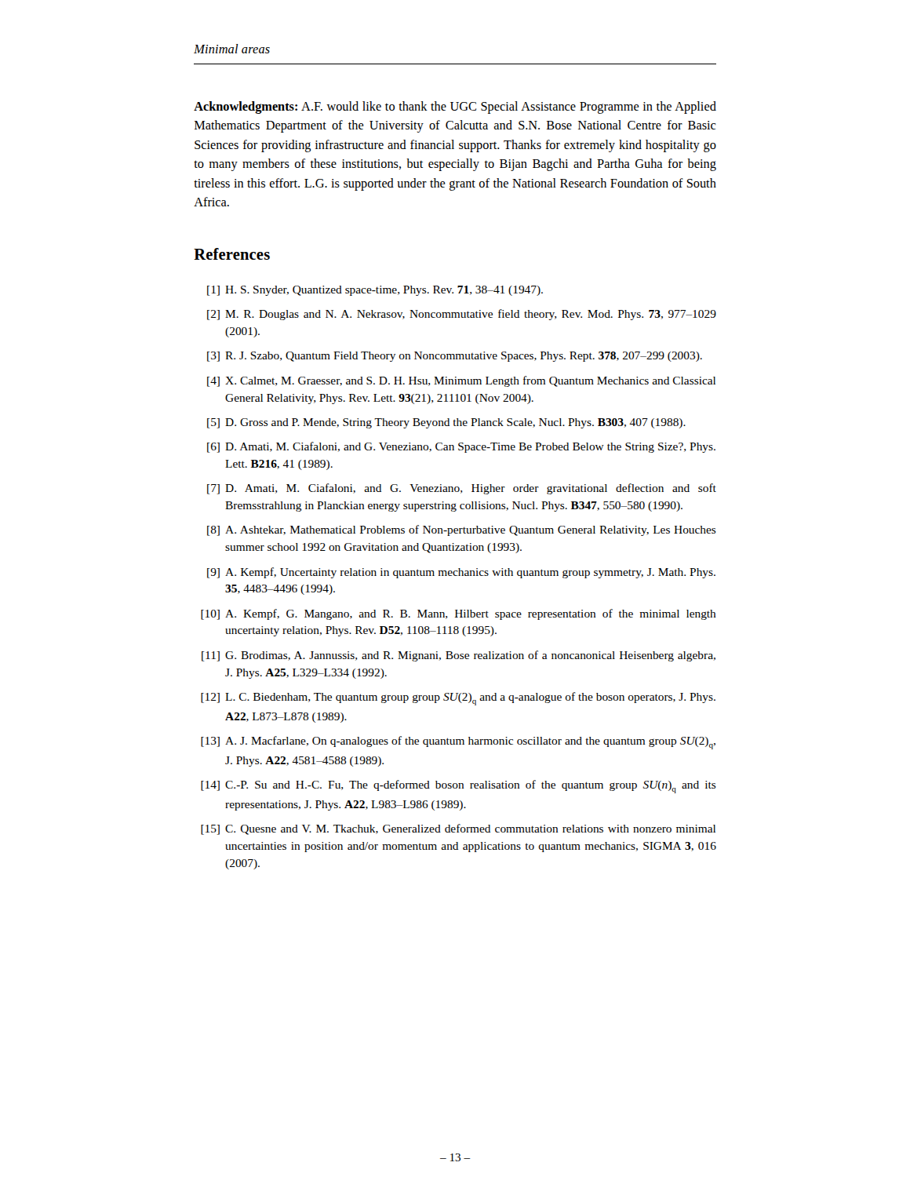Minimal areas
Acknowledgments: A.F. would like to thank the UGC Special Assistance Programme in the Applied Mathematics Department of the University of Calcutta and S.N. Bose National Centre for Basic Sciences for providing infrastructure and financial support. Thanks for extremely kind hospitality go to many members of these institutions, but especially to Bijan Bagchi and Partha Guha for being tireless in this effort. L.G. is supported under the grant of the National Research Foundation of South Africa.
References
[1] H. S. Snyder, Quantized space-time, Phys. Rev. 71, 38–41 (1947).
[2] M. R. Douglas and N. A. Nekrasov, Noncommutative field theory, Rev. Mod. Phys. 73, 977–1029 (2001).
[3] R. J. Szabo, Quantum Field Theory on Noncommutative Spaces, Phys. Rept. 378, 207–299 (2003).
[4] X. Calmet, M. Graesser, and S. D. H. Hsu, Minimum Length from Quantum Mechanics and Classical General Relativity, Phys. Rev. Lett. 93(21), 211101 (Nov 2004).
[5] D. Gross and P. Mende, String Theory Beyond the Planck Scale, Nucl. Phys. B303, 407 (1988).
[6] D. Amati, M. Ciafaloni, and G. Veneziano, Can Space-Time Be Probed Below the String Size?, Phys. Lett. B216, 41 (1989).
[7] D. Amati, M. Ciafaloni, and G. Veneziano, Higher order gravitational deflection and soft Bremsstrahlung in Planckian energy superstring collisions, Nucl. Phys. B347, 550–580 (1990).
[8] A. Ashtekar, Mathematical Problems of Non-perturbative Quantum General Relativity, Les Houches summer school 1992 on Gravitation and Quantization (1993).
[9] A. Kempf, Uncertainty relation in quantum mechanics with quantum group symmetry, J. Math. Phys. 35, 4483–4496 (1994).
[10] A. Kempf, G. Mangano, and R. B. Mann, Hilbert space representation of the minimal length uncertainty relation, Phys. Rev. D52, 1108–1118 (1995).
[11] G. Brodimas, A. Jannussis, and R. Mignani, Bose realization of a noncanonical Heisenberg algebra, J. Phys. A25, L329–L334 (1992).
[12] L. C. Biedenham, The quantum group group SU(2)q and a q-analogue of the boson operators, J. Phys. A22, L873–L878 (1989).
[13] A. J. Macfarlane, On q-analogues of the quantum harmonic oscillator and the quantum group SU(2)q, J. Phys. A22, 4581–4588 (1989).
[14] C.-P. Su and H.-C. Fu, The q-deformed boson realisation of the quantum group SU(n)q and its representations, J. Phys. A22, L983–L986 (1989).
[15] C. Quesne and V. M. Tkachuk, Generalized deformed commutation relations with nonzero minimal uncertainties in position and/or momentum and applications to quantum mechanics, SIGMA 3, 016 (2007).
– 13 –